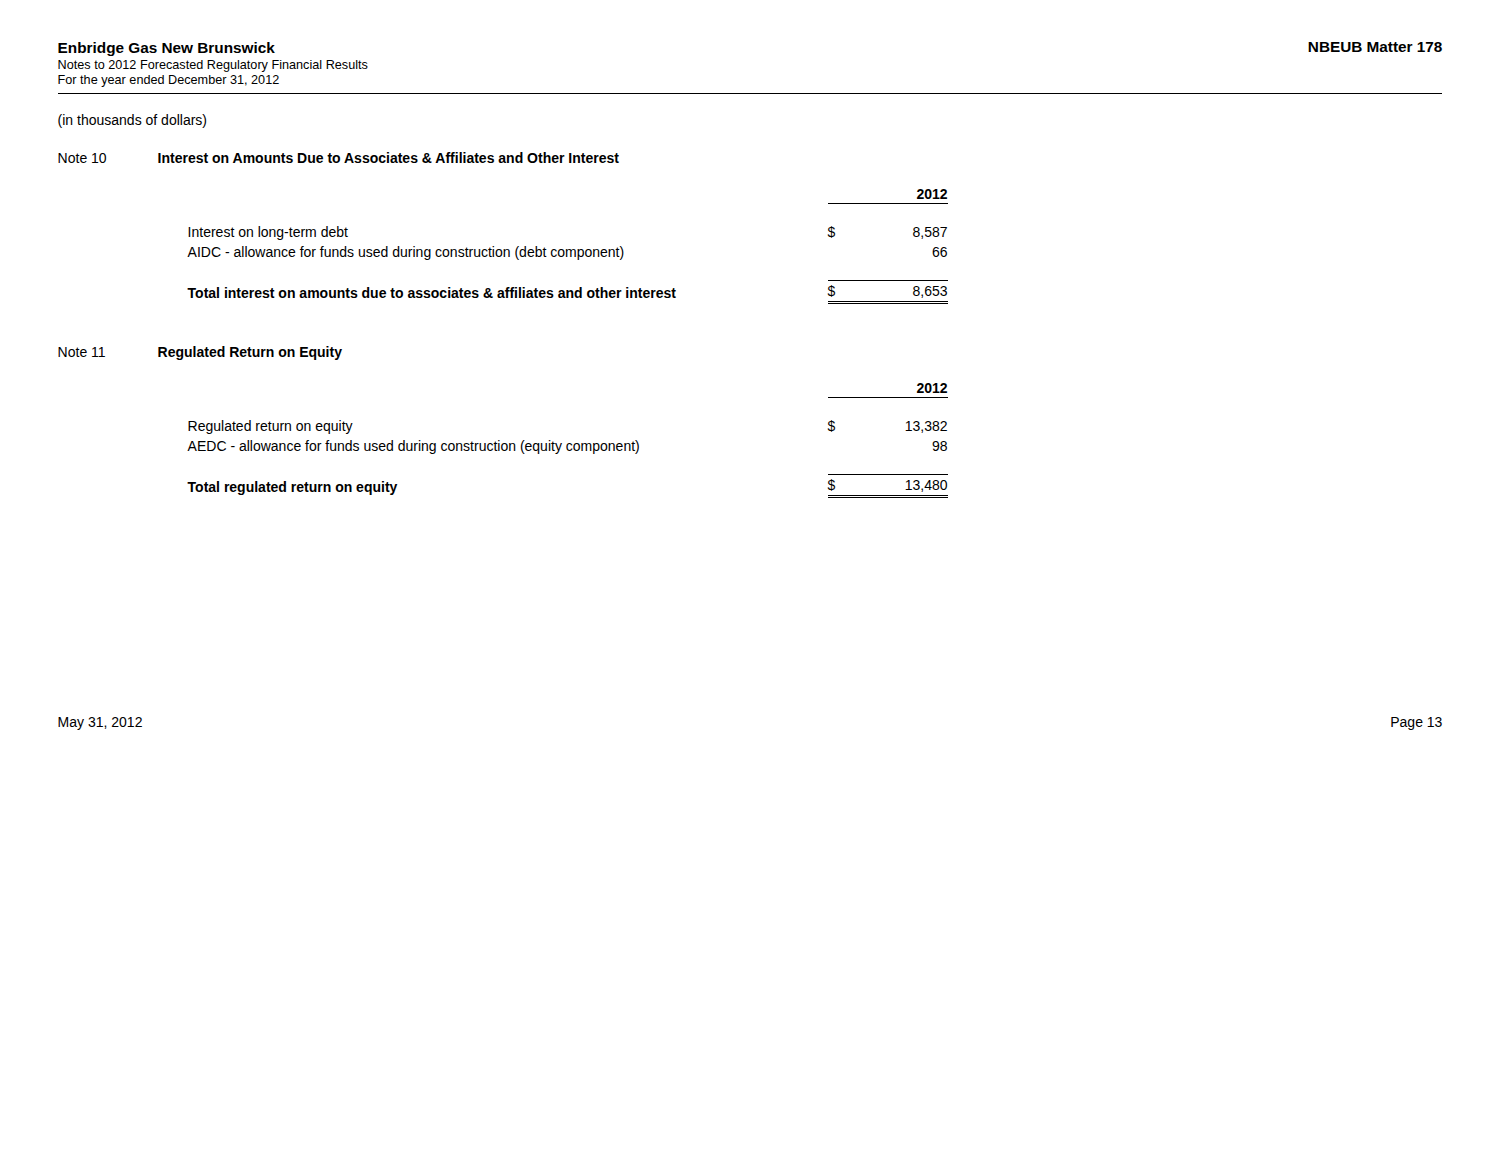Enbridge Gas New Brunswick
Notes to 2012 Forecasted Regulatory Financial Results
For the year ended December 31, 2012
NBEUB Matter 178
(in thousands of dollars)
Note 10
Interest on Amounts Due to Associates & Affiliates and Other Interest
| | | 2012 |
| Interest on long-term debt | $ | 8,587 |
| AIDC - allowance for funds used during construction (debt component) | | 66 |
| Total interest on amounts due to associates & affiliates and other interest | $ | 8,653 |
Note 11
Regulated Return on Equity
| | | 2012 |
| Regulated return on equity | $ | 13,382 |
| AEDC - allowance for funds used during construction (equity component) | | 98 |
| Total regulated return on equity | $ | 13,480 |
May 31, 2012
Page 13